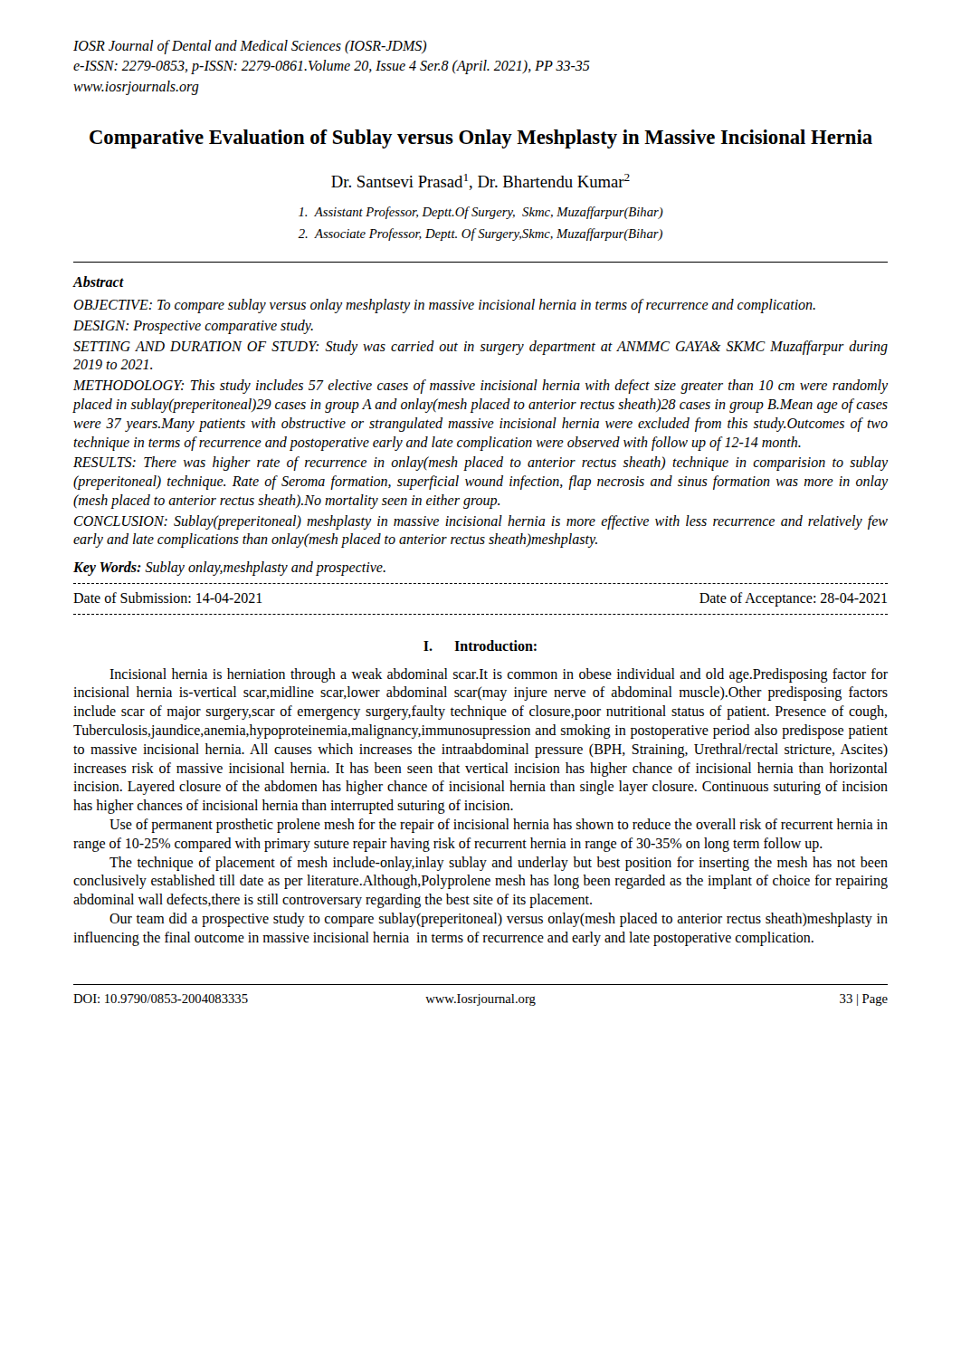IOSR Journal of Dental and Medical Sciences (IOSR-JDMS)
e-ISSN: 2279-0853, p-ISSN: 2279-0861.Volume 20, Issue 4 Ser.8 (April. 2021), PP 33-35
www.iosrjournals.org
Comparative Evaluation of Sublay versus Onlay Meshplasty in Massive Incisional Hernia
Dr. Santsevi Prasad1, Dr. Bhartendu Kumar2
1. Assistant Professor, Deptt.Of Surgery, Skmc, Muzaffarpur(Bihar)
2. Associate Professor, Deptt. Of Surgery,Skmc, Muzaffarpur(Bihar)
Abstract
OBJECTIVE: To compare sublay versus onlay meshplasty in massive incisional hernia in terms of recurrence and complication.
DESIGN: Prospective comparative study.
SETTING AND DURATION OF STUDY: Study was carried out in surgery department at ANMMC GAYA& SKMC Muzaffarpur during 2019 to 2021.
METHODOLOGY: This study includes 57 elective cases of massive incisional hernia with defect size greater than 10 cm were randomly placed in sublay(preperitoneal)29 cases in group A and onlay(mesh placed to anterior rectus sheath)28 cases in group B.Mean age of cases were 37 years.Many patients with obstructive or strangulated massive incisional hernia were excluded from this study.Outcomes of two technique in terms of recurrence and postoperative early and late complication were observed with follow up of 12-14 month.
RESULTS: There was higher rate of recurrence in onlay(mesh placed to anterior rectus sheath) technique in comparision to sublay (preperitoneal) technique. Rate of Seroma formation, superficial wound infection, flap necrosis and sinus formation was more in onlay (mesh placed to anterior rectus sheath).No mortality seen in either group.
CONCLUSION: Sublay(preperitoneal) meshplasty in massive incisional hernia is more effective with less recurrence and relatively few early and late complications than onlay(mesh placed to anterior rectus sheath)meshplasty.
Key Words: Sublay onlay,meshplasty and prospective.
Date of Submission: 14-04-2021 Date of Acceptance: 28-04-2021
I. Introduction:
Incisional hernia is herniation through a weak abdominal scar.It is common in obese individual and old age.Predisposing factor for incisional hernia is-vertical scar,midline scar,lower abdominal scar(may injure nerve of abdominal muscle).Other predisposing factors include scar of major surgery,scar of emergency surgery,faulty technique of closure,poor nutritional status of patient. Presence of cough, Tuberculosis,jaundice,anemia,hypoproteinemia,malignancy,immunosupression and smoking in postoperative period also predispose patient to massive incisional hernia. All causes which increases the intraabdominal pressure (BPH, Straining, Urethral/rectal stricture, Ascites) increases risk of massive incisional hernia. It has been seen that vertical incision has higher chance of incisional hernia than horizontal incision. Layered closure of the abdomen has higher chance of incisional hernia than single layer closure. Continuous suturing of incision has higher chances of incisional hernia than interrupted suturing of incision.
Use of permanent prosthetic prolene mesh for the repair of incisional hernia has shown to reduce the overall risk of recurrent hernia in range of 10-25% compared with primary suture repair having risk of recurrent hernia in range of 30-35% on long term follow up.
The technique of placement of mesh include-onlay,inlay sublay and underlay but best position for inserting the mesh has not been conclusively established till date as per literature.Although,Polyprolene mesh has long been regarded as the implant of choice for repairing abdominal wall defects,there is still controversary regarding the best site of its placement.
Our team did a prospective study to compare sublay(preperitoneal) versus onlay(mesh placed to anterior rectus sheath)meshplasty in influencing the final outcome in massive incisional hernia in terms of recurrence and early and late postoperative complication.
DOI: 10.9790/0853-2004083335 www.Iosrjournal.org 33 | Page